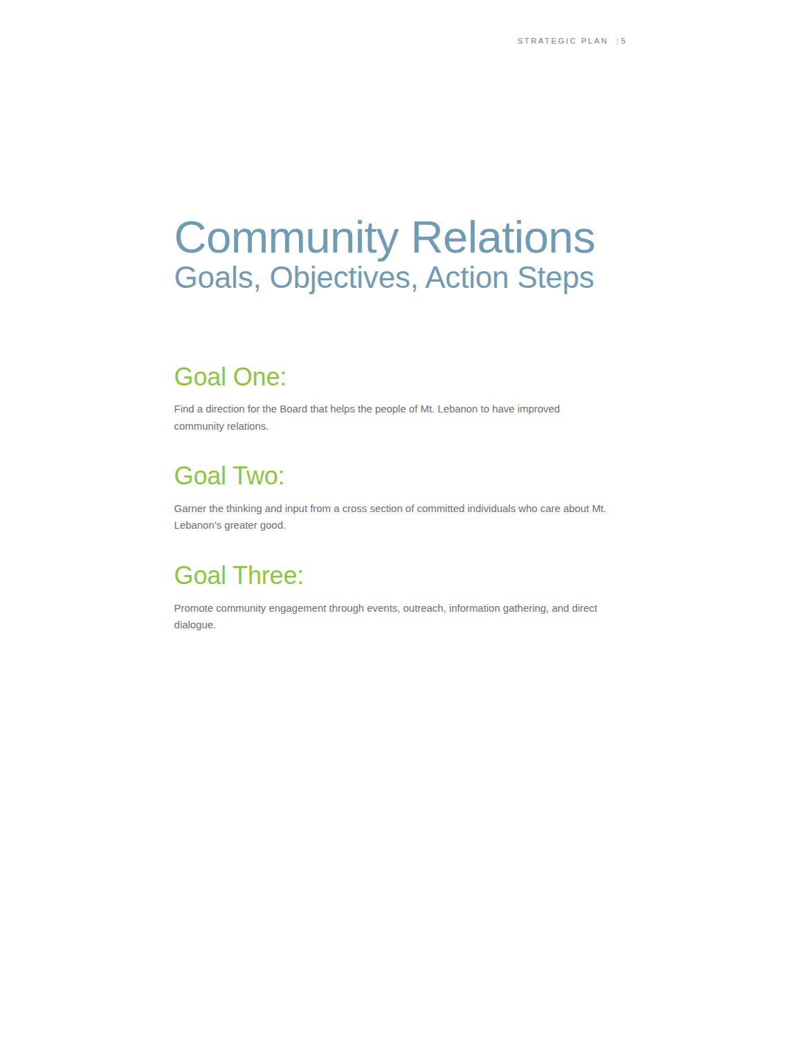STRATEGIC PLAN |5
Community Relations Goals, Objectives, Action Steps
Goal One:
Find a direction for the Board that helps the people of Mt. Lebanon to have improved community relations.
Goal Two:
Garner the thinking and input from a cross section of committed individuals who care about Mt. Lebanon’s greater good.
Goal Three:
Promote community engagement through events, outreach, information gathering, and direct dialogue.